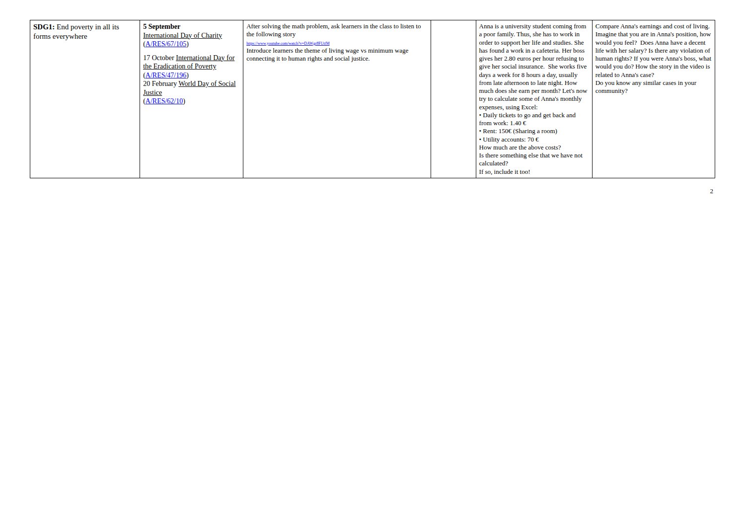| SDG1: End poverty in all its forms everywhere | 5 September International Day of Charity ( A/RES/67/105 ) 17 October International Day for the Eradication of Poverty ( A/RES/47/196 ) 20 February World Day of Social Justice ( A/RES/62/10 ) | After solving the math problem, ask learners in the class to listen to the following story https://www.youtube.com/watch?v=DAWgr8FUtfM Introduce learners the theme of living wage vs minimum wage connecting it to human rights and social justice. | | Anna is a university student coming from a poor family. Thus, she has to work in order to support her life and studies. She has found a work in a cafeteria. Her boss gives her 2.80 euros per hour refusing to give her social insurance. She works five days a week for 8 hours a day, usually from late afternoon to late night. How much does she earn per month? Let's now try to calculate some of Anna's monthly expenses, using Excel: • Daily tickets to go and get back and from work: 1.40 € • Rent: 150€ (Sharing a room) • Utility accounts: 70 € How much are the above costs? Is there something else that we have not calculated? If so, include it too! | Compare Anna's earnings and cost of living. Imagine that you are in Anna's position, how would you feel? Does Anna have a decent life with her salary? Is there any violation of human rights? If you were Anna's boss, what would you do? How the story in the video is related to Anna's case? Do you know any similar cases in your community? |
2